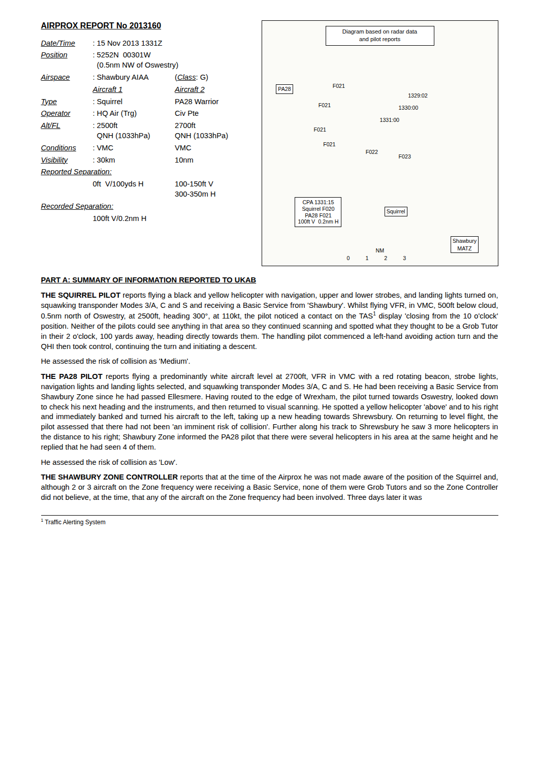AIRPROX REPORT No 2013160
| Date/Time | : 15 Nov 2013 1331Z |
| Position | : 5252N 00301W (0.5nm NW of Oswestry) |
| Airspace | : Shawbury AIAA | ( Class : G) |
| | Aircraft 1 | Aircraft 2 |
| Type | : Squirrel | PA28 Warrior |
| Operator | : HQ Air (Trg) | Civ Pte |
| Alt/FL | : 2500ft QNH (1033hPa) | 2700ft QNH (1033hPa) |
| Conditions | : VMC | VMC |
| Visibility | : 30km | 10nm |
| Reported Separation: |
| | 0ft V/100yds H | 100-150ft V 300-350m H |
| Recorded Separation: |
| | 100ft V/0.2nm H |
Diagram based on radar data
and pilot reports
PA28 F021 F021 1329:02 1330:00 1331:00 F021 F021 F022 F023
CPA 1331:15
Squirrel F020
PA28 F021
100ft V 0.2nm H
Squirrel Shawbury
MATZ
NM
0 1 2 3
PART A: SUMMARY OF INFORMATION REPORTED TO UKAB
THE SQUIRREL PILOT reports flying a black and yellow helicopter with navigation, upper and lower strobes, and landing lights turned on, squawking transponder Modes 3/A, C and S and receiving a Basic Service from 'Shawbury'. Whilst flying VFR, in VMC, 500ft below cloud, 0.5nm north of Oswestry, at 2500ft, heading 300°, at 110kt, the pilot noticed a contact on the TAS1 display 'closing from the 10 o'clock' position. Neither of the pilots could see anything in that area so they continued scanning and spotted what they thought to be a Grob Tutor in their 2 o'clock, 100 yards away, heading directly towards them. The handling pilot commenced a left-hand avoiding action turn and the QHI then took control, continuing the turn and initiating a descent.
He assessed the risk of collision as 'Medium'.
THE PA28 PILOT reports flying a predominantly white aircraft level at 2700ft, VFR in VMC with a red rotating beacon, strobe lights, navigation lights and landing lights selected, and squawking transponder Modes 3/A, C and S. He had been receiving a Basic Service from Shawbury Zone since he had passed Ellesmere. Having routed to the edge of Wrexham, the pilot turned towards Oswestry, looked down to check his next heading and the instruments, and then returned to visual scanning. He spotted a yellow helicopter 'above' and to his right and immediately banked and turned his aircraft to the left, taking up a new heading towards Shrewsbury. On returning to level flight, the pilot assessed that there had not been 'an imminent risk of collision'. Further along his track to Shrewsbury he saw 3 more helicopters in the distance to his right; Shawbury Zone informed the PA28 pilot that there were several helicopters in his area at the same height and he replied that he had seen 4 of them.
He assessed the risk of collision as 'Low'.
THE SHAWBURY ZONE CONTROLLER reports that at the time of the Airprox he was not made aware of the position of the Squirrel and, although 2 or 3 aircraft on the Zone frequency were receiving a Basic Service, none of them were Grob Tutors and so the Zone Controller did not believe, at the time, that any of the aircraft on the Zone frequency had been involved. Three days later it was
1 Traffic Alerting System